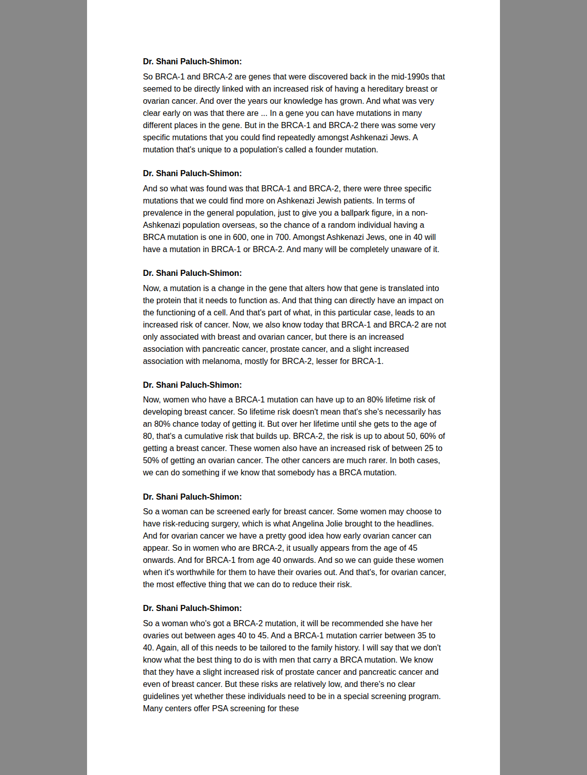Dr. Shani Paluch-Shimon:
So BRCA-1 and BRCA-2 are genes that were discovered back in the mid-1990s that seemed to be directly linked with an increased risk of having a hereditary breast or ovarian cancer. And over the years our knowledge has grown. And what was very clear early on was that there are ... In a gene you can have mutations in many different places in the gene. But in the BRCA-1 and BRCA-2 there was some very specific mutations that you could find repeatedly amongst Ashkenazi Jews. A mutation that's unique to a population's called a founder mutation.
Dr. Shani Paluch-Shimon:
And so what was found was that BRCA-1 and BRCA-2, there were three specific mutations that we could find more on Ashkenazi Jewish patients. In terms of prevalence in the general population, just to give you a ballpark figure, in a non-Ashkenazi population overseas, so the chance of a random individual having a BRCA mutation is one in 600, one in 700. Amongst Ashkenazi Jews, one in 40 will have a mutation in BRCA-1 or BRCA-2. And many will be completely unaware of it.
Dr. Shani Paluch-Shimon:
Now, a mutation is a change in the gene that alters how that gene is translated into the protein that it needs to function as. And that thing can directly have an impact on the functioning of a cell. And that's part of what, in this particular case, leads to an increased risk of cancer. Now, we also know today that BRCA-1 and BRCA-2 are not only associated with breast and ovarian cancer, but there is an increased association with pancreatic cancer, prostate cancer, and a slight increased association with melanoma, mostly for BRCA-2, lesser for BRCA-1.
Dr. Shani Paluch-Shimon:
Now, women who have a BRCA-1 mutation can have up to an 80% lifetime risk of developing breast cancer. So lifetime risk doesn't mean that's she's necessarily has an 80% chance today of getting it. But over her lifetime until she gets to the age of 80, that's a cumulative risk that builds up. BRCA-2, the risk is up to about 50, 60% of getting a breast cancer. These women also have an increased risk of between 25 to 50% of getting an ovarian cancer. The other cancers are much rarer. In both cases, we can do something if we know that somebody has a BRCA mutation.
Dr. Shani Paluch-Shimon:
So a woman can be screened early for breast cancer. Some women may choose to have risk-reducing surgery, which is what Angelina Jolie brought to the headlines. And for ovarian cancer we have a pretty good idea how early ovarian cancer can appear. So in women who are BRCA-2, it usually appears from the age of 45 onwards. And for BRCA-1 from age 40 onwards. And so we can guide these women when it's worthwhile for them to have their ovaries out. And that's, for ovarian cancer, the most effective thing that we can do to reduce their risk.
Dr. Shani Paluch-Shimon:
So a woman who's got a BRCA-2 mutation, it will be recommended she have her ovaries out between ages 40 to 45. And a BRCA-1 mutation carrier between 35 to 40. Again, all of this needs to be tailored to the family history. I will say that we don't know what the best thing to do is with men that carry a BRCA mutation. We know that they have a slight increased risk of prostate cancer and pancreatic cancer and even of breast cancer. But these risks are relatively low, and there's no clear guidelines yet whether these individuals need to be in a special screening program. Many centers offer PSA screening for these